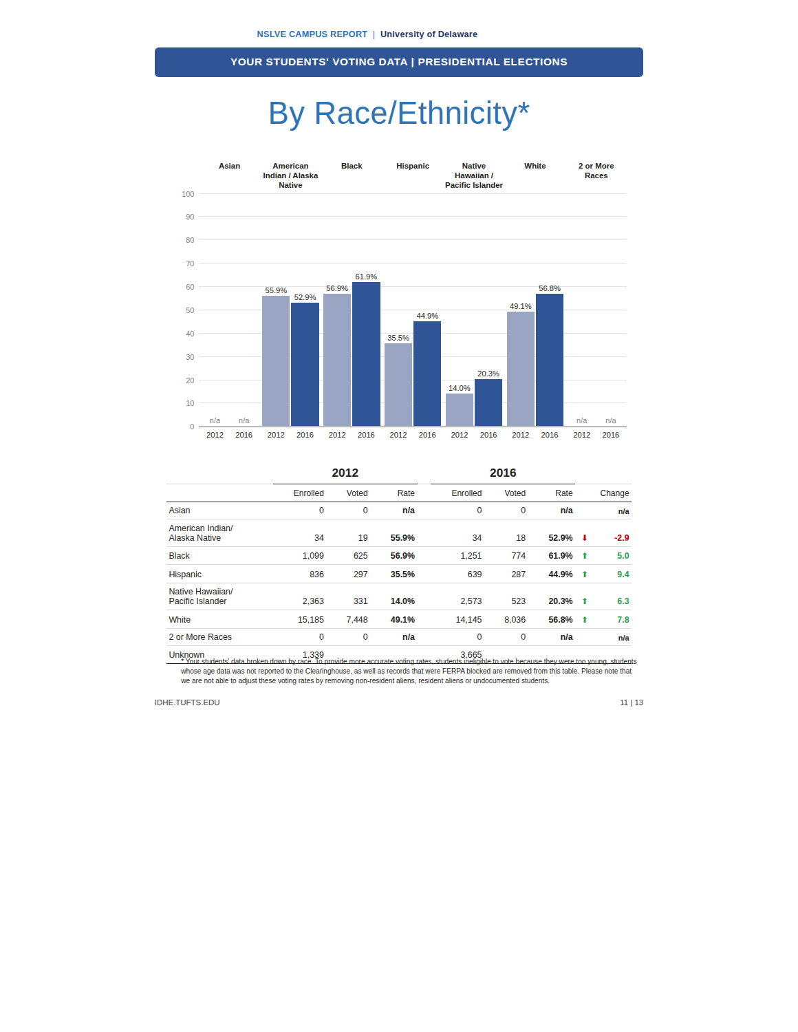NSLVE CAMPUS REPORT | University of Delaware
YOUR STUDENTS' VOTING DATA | PRESIDENTIAL ELECTIONS
By Race/Ethnicity*
Asian
American
Indian / Alaska
Native
Black
Hispanic
Native
Hawaiian /
Pacific Islander
White
2 or More
Races
100
90
80
70
60
50
40
30
20
10
0
n/a
n/a
55.9%
52.9%
56.9%
61.9%
35.5%
44.9%
14.0%
20.3%
49.1%
56.8%
n/a
n/a
20122016
20122016
20122016
20122016
20122016
20122016
20122016
| | 2012 | | 2016 | | |
| | Enrolled | Voted | Rate | | Enrolled | Voted | Rate | Change |
| Asian | 0 | 0 | n/a | | 0 | 0 | n/a | | n/a |
| American Indian/ Alaska Native | 34 | 19 | 55.9% | | 34 | 18 | 52.9% | ⬇ | -2.9 |
| Black | 1,099 | 625 | 56.9% | | 1,251 | 774 | 61.9% | ⬆ | 5.0 |
| Hispanic | 836 | 297 | 35.5% | | 639 | 287 | 44.9% | ⬆ | 9.4 |
| Native Hawaiian/ Pacific Islander | 2,363 | 331 | 14.0% | | 2,573 | 523 | 20.3% | ⬆ | 6.3 |
| White | 15,185 | 7,448 | 49.1% | | 14,145 | 8,036 | 56.8% | ⬆ | 7.8 |
| 2 or More Races | 0 | 0 | n/a | | 0 | 0 | n/a | | n/a |
| Unknown | 1,339 | | | | 3,665 | | | | |
* Your students' data broken down by race. To provide more accurate voting rates, students ineligible to vote because they were too young, students whose age data was not reported to the Clearinghouse, as well as records that were FERPA blocked are removed from this table. Please note that we are not able to adjust these voting rates by removing non-resident aliens, resident aliens or undocumented students.
IDHE.TUFTS.EDU 11 | 13